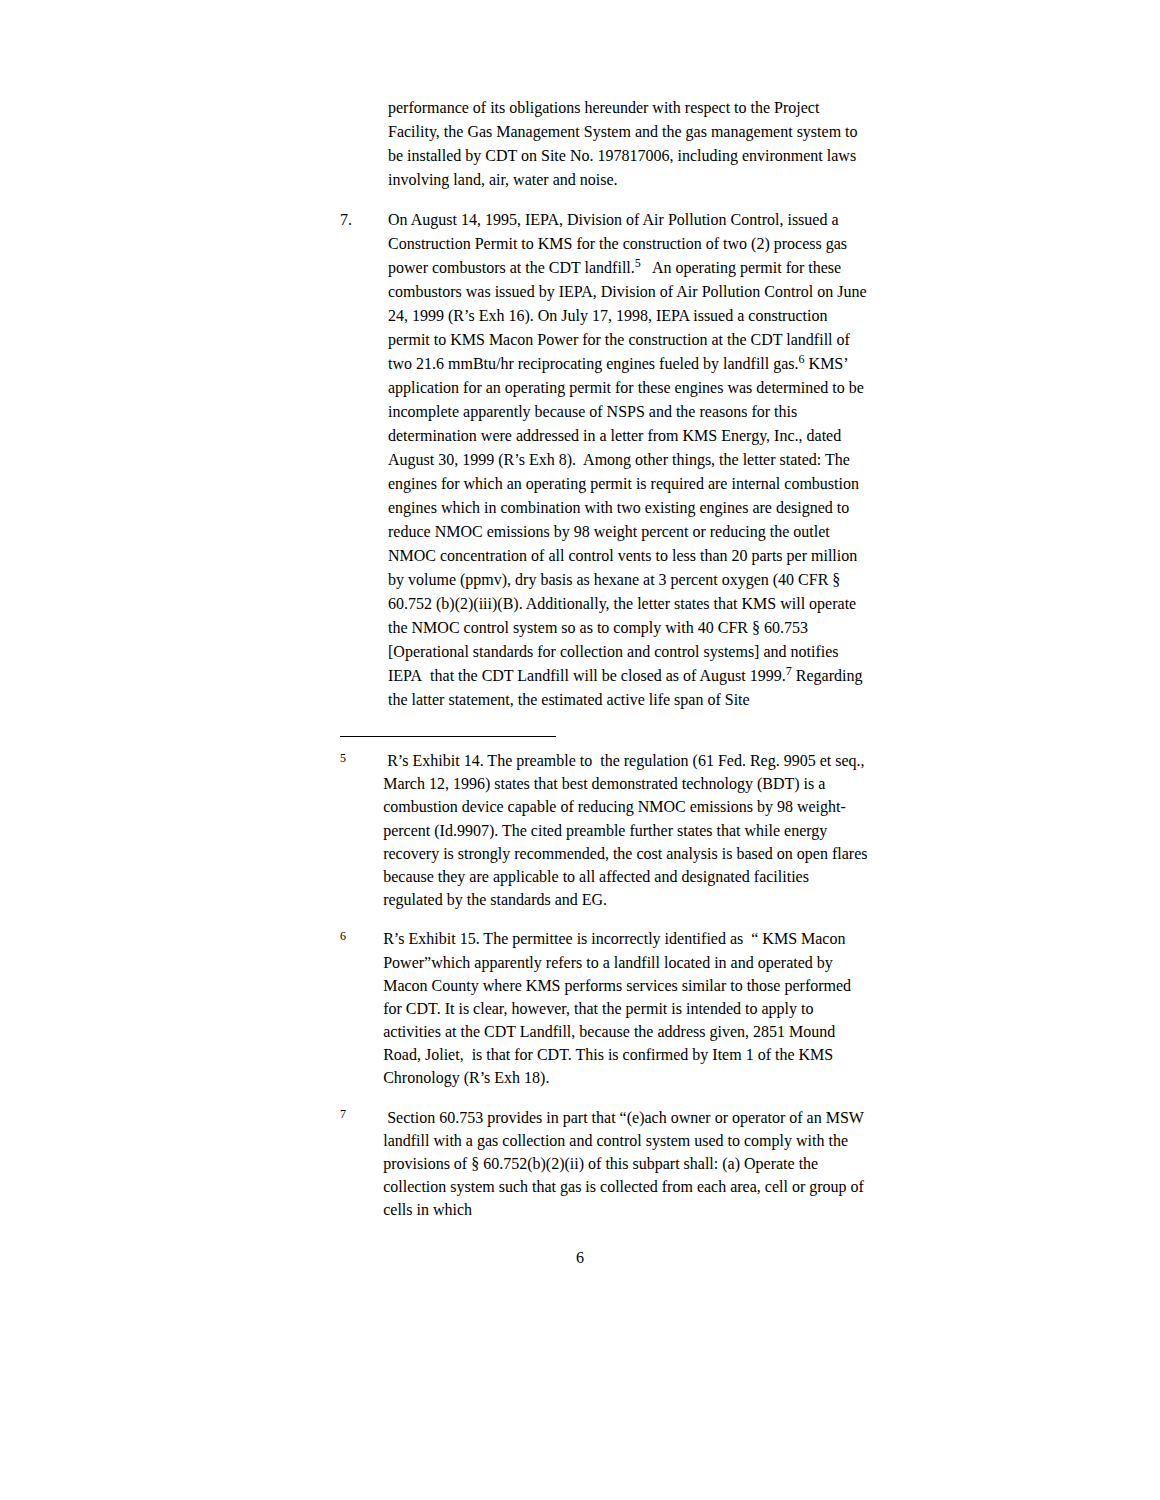performance of its obligations hereunder with respect to the Project Facility, the Gas Management System and the gas management system to be installed by CDT on Site No. 197817006, including environment laws involving land, air, water and noise.
7.
On August 14, 1995, IEPA, Division of Air Pollution Control, issued a Construction Permit to KMS for the construction of two (2) process gas power combustors at the CDT landfill.5 An operating permit for these combustors was issued by IEPA, Division of Air Pollution Control on June 24, 1999 (R’s Exh 16). On July 17, 1998, IEPA issued a construction permit to KMS Macon Power for the construction at the CDT landfill of two 21.6 mmBtu/hr reciprocating engines fueled by landfill gas.6 KMS’ application for an operating permit for these engines was determined to be incomplete apparently because of NSPS and the reasons for this determination were addressed in a letter from KMS Energy, Inc., dated August 30, 1999 (R’s Exh 8). Among other things, the letter stated: The engines for which an operating permit is required are internal combustion engines which in combination with two existing engines are designed to reduce NMOC emissions by 98 weight percent or reducing the outlet NMOC concentration of all control vents to less than 20 parts per million by volume (ppmv), dry basis as hexane at 3 percent oxygen (40 CFR § 60.752 (b)(2)(iii)(B). Additionally, the letter states that KMS will operate the NMOC control system so as to comply with 40 CFR § 60.753 [Operational standards for collection and control systems] and notifies IEPA that the CDT Landfill will be closed as of August 1999.7 Regarding the latter statement, the estimated active life span of Site
5
R’s Exhibit 14. The preamble to the regulation (61 Fed. Reg. 9905 et seq., March 12, 1996) states that best demonstrated technology (BDT) is a combustion device capable of reducing NMOC emissions by 98 weight-percent (Id.9907). The cited preamble further states that while energy recovery is strongly recommended, the cost analysis is based on open flares because they are applicable to all affected and designated facilities regulated by the standards and EG.
6
R’s Exhibit 15. The permittee is incorrectly identified as “ KMS Macon Power”which apparently refers to a landfill located in and operated by Macon County where KMS performs services similar to those performed for CDT. It is clear, however, that the permit is intended to apply to activities at the CDT Landfill, because the address given, 2851 Mound Road, Joliet, is that for CDT. This is confirmed by Item 1 of the KMS Chronology (R’s Exh 18).
7
Section 60.753 provides in part that “(e)ach owner or operator of an MSW landfill with a gas collection and control system used to comply with the provisions of § 60.752(b)(2)(ii) of this subpart shall: (a) Operate the collection system such that gas is collected from each area, cell or group of cells in which
6